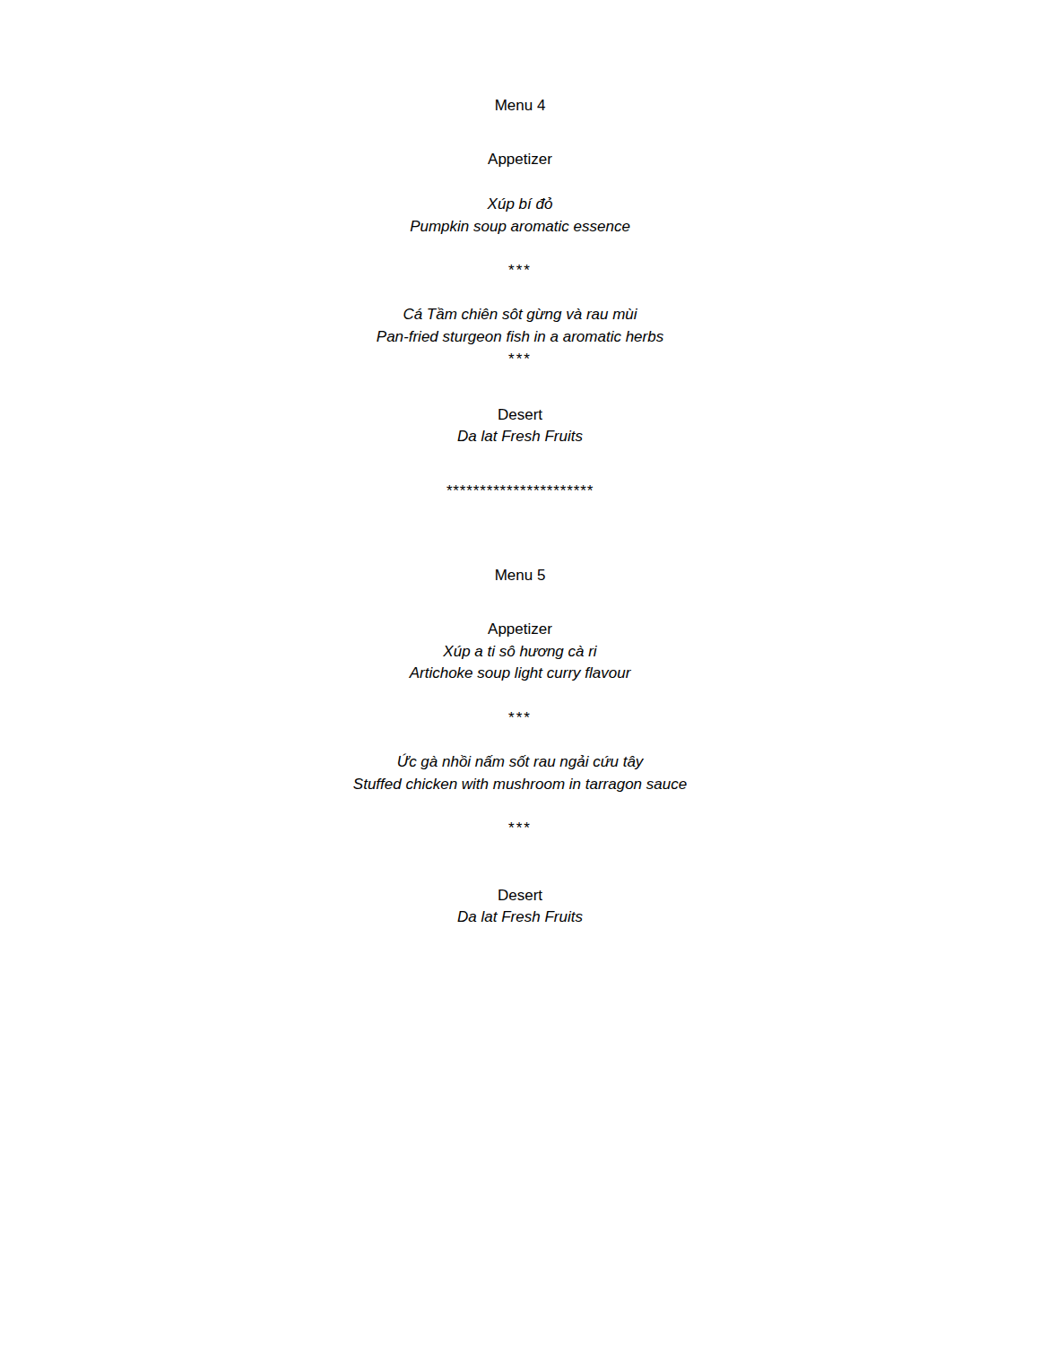Menu 4
Appetizer
Xúp bí đỏ Pumpkin soup aromatic essence
***
Cá Tầm chiên sôt gừng và rau mùi Pan-fried sturgeon fish in a aromatic herbs
***
Desert Da lat Fresh Fruits
**********************
Menu 5
Appetizer Xúp a ti sô hương cà ri Artichoke soup light curry flavour
***
Ức gà nhồi nấm sốt rau ngải cứu tây Stuffed chicken with mushroom in tarragon sauce
***
Desert Da lat Fresh Fruits